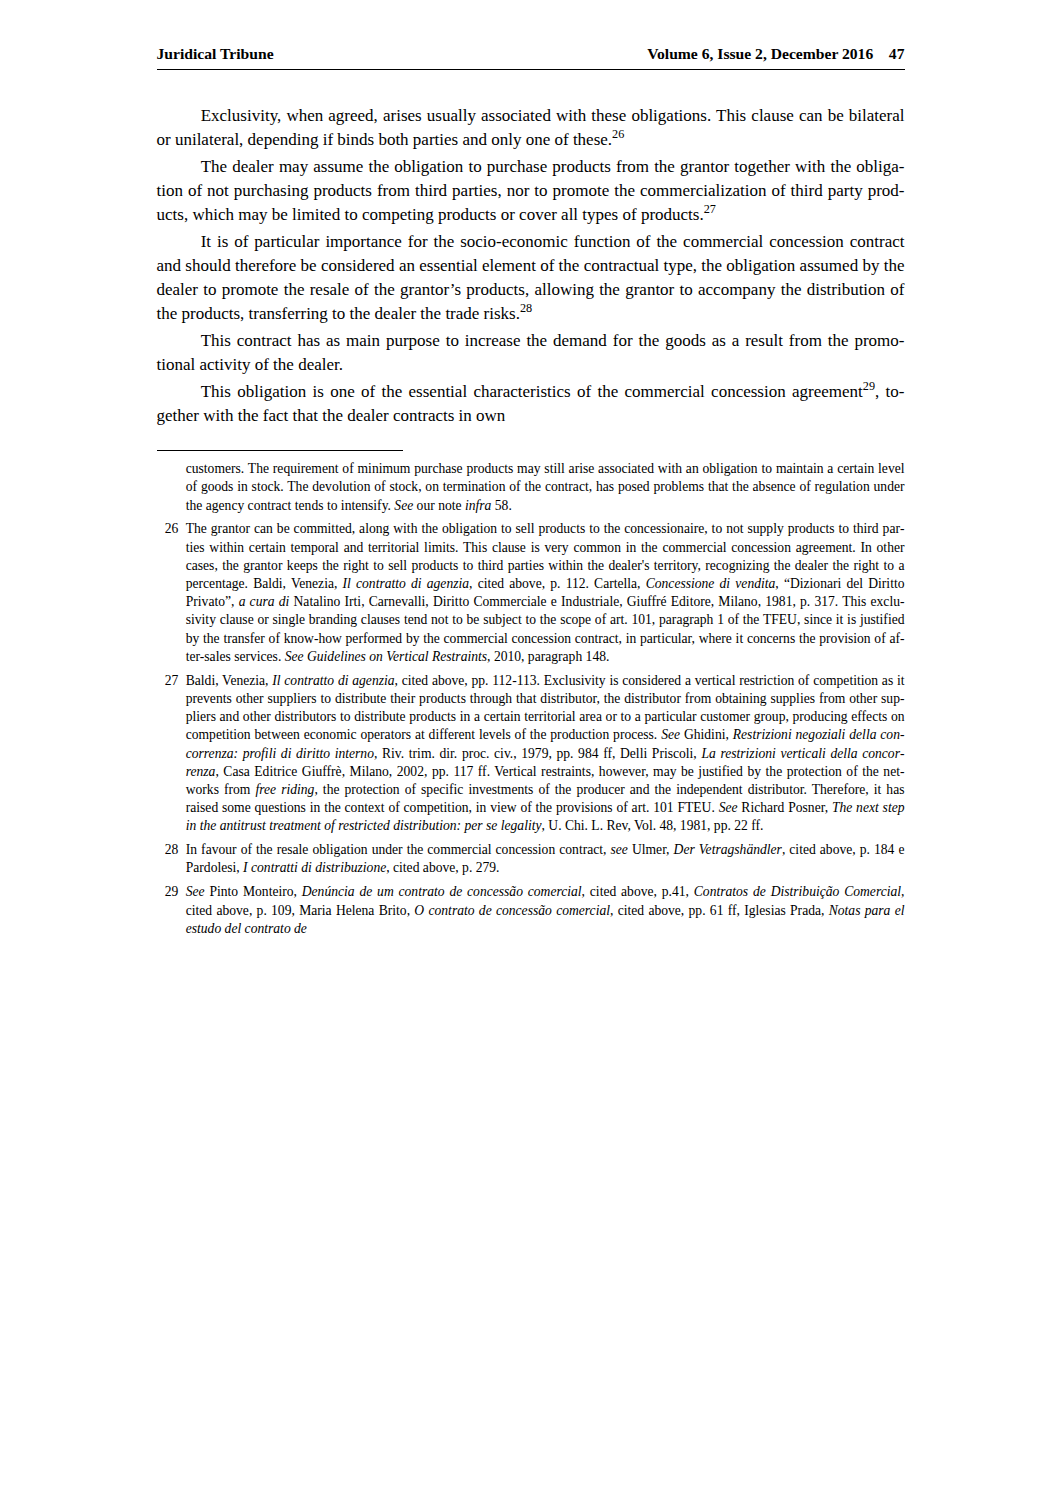Juridical Tribune Volume 6, Issue 2, December 2016 47
Exclusivity, when agreed, arises usually associated with these obligations. This clause can be bilateral or unilateral, depending if binds both parties and only one of these.26
The dealer may assume the obligation to purchase products from the grantor together with the obligation of not purchasing products from third parties, nor to promote the commercialization of third party products, which may be limited to competing products or cover all types of products.27
It is of particular importance for the socio-economic function of the commercial concession contract and should therefore be considered an essential element of the contractual type, the obligation assumed by the dealer to promote the resale of the grantor’s products, allowing the grantor to accompany the distribution of the products, transferring to the dealer the trade risks.28
This contract has as main purpose to increase the demand for the goods as a result from the promotional activity of the dealer.
This obligation is one of the essential characteristics of the commercial concession agreement29, together with the fact that the dealer contracts in own
customers. The requirement of minimum purchase products may still arise associated with an obligation to maintain a certain level of goods in stock. The devolution of stock, on termination of the contract, has posed problems that the absence of regulation under the agency contract tends to intensify. See our note infra 58.
26 The grantor can be committed, along with the obligation to sell products to the concessionaire, to not supply products to third parties within certain temporal and territorial limits. This clause is very common in the commercial concession agreement. In other cases, the grantor keeps the right to sell products to third parties within the dealer's territory, recognizing the dealer the right to a percentage. Baldi, Venezia, Il contratto di agenzia, cited above, p. 112. Cartella, Concessione di vendita, “Dizionari del Diritto Privato”, a cura di Natalino Irti, Carnevalli, Diritto Commerciale e Industriale, Giuffré Editore, Milano, 1981, p. 317. This exclusivity clause or single branding clauses tend not to be subject to the scope of art. 101, paragraph 1 of the TFEU, since it is justified by the transfer of know-how performed by the commercial concession contract, in particular, where it concerns the provision of after-sales services. See Guidelines on Vertical Restraints, 2010, paragraph 148.
27 Baldi, Venezia, Il contratto di agenzia, cited above, pp. 112-113. Exclusivity is considered a vertical restriction of competition as it prevents other suppliers to distribute their products through that distributor, the distributor from obtaining supplies from other suppliers and other distributors to distribute products in a certain territorial area or to a particular customer group, producing effects on competition between economic operators at different levels of the production process. See Ghidini, Restrizioni negoziali della concorrenza: profili di diritto interno, Riv. trim. dir. proc. civ., 1979, pp. 984 ff, Delli Priscoli, La restrizioni verticali della concorrenza, Casa Editrice Giuffrè, Milano, 2002, pp. 117 ff. Vertical restraints, however, may be justified by the protection of the networks from free riding, the protection of specific investments of the producer and the independent distributor. Therefore, it has raised some questions in the context of competition, in view of the provisions of art. 101 FTEU. See Richard Posner, The next step in the antitrust treatment of restricted distribution: per se legality, U. Chi. L. Rev, Vol. 48, 1981, pp. 22 ff.
28 In favour of the resale obligation under the commercial concession contract, see Ulmer, Der Vetragshändler, cited above, p. 184 e Pardolesi, I contratti di distribuzione, cited above, p. 279.
29 See Pinto Monteiro, Denúncia de um contrato de concessão comercial, cited above, p.41, Contratos de Distribuição Comercial, cited above, p. 109, Maria Helena Brito, O contrato de concessão comercial, cited above, pp. 61 ff, Iglesias Prada, Notas para el estudo del contrato de